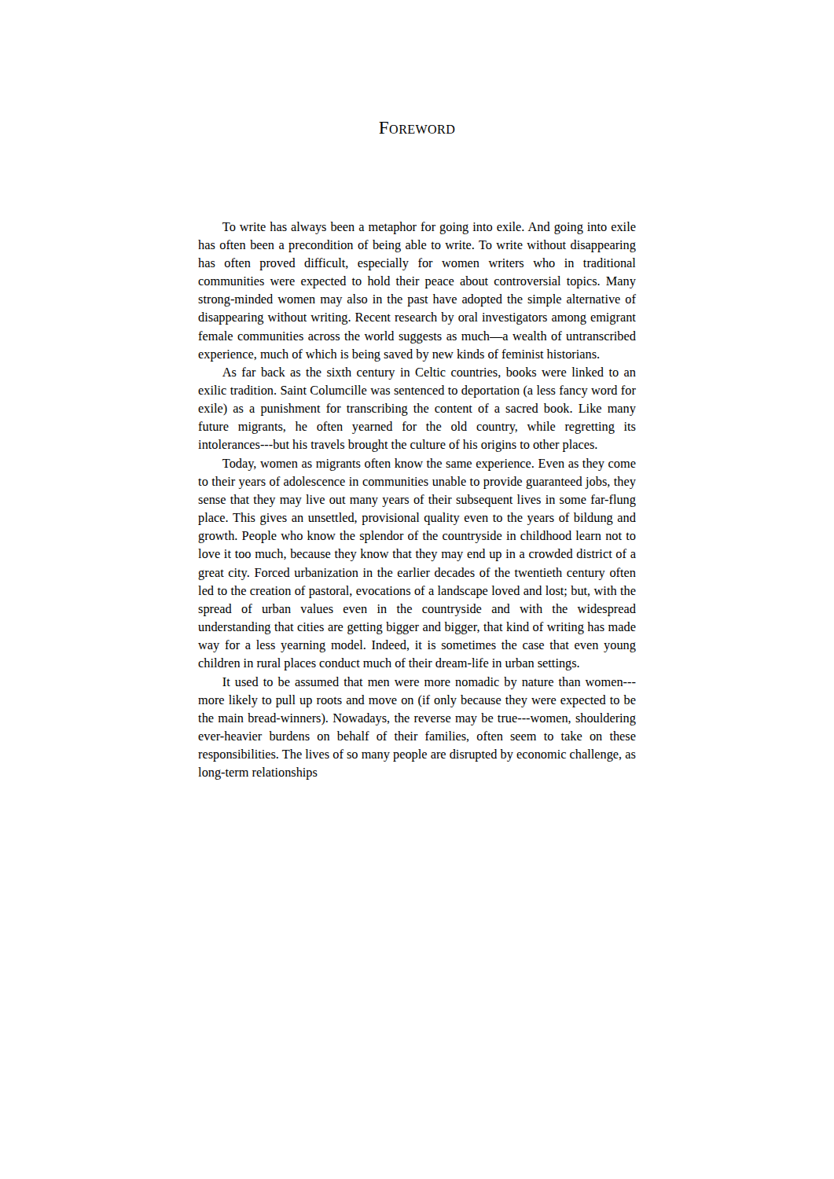Foreword
To write has always been a metaphor for going into exile. And going into exile has often been a precondition of being able to write. To write without disappearing has often proved difficult, especially for women writers who in traditional communities were expected to hold their peace about controversial topics. Many strong-minded women may also in the past have adopted the simple alternative of disappearing without writing. Recent research by oral investigators among emigrant female communities across the world suggests as much—a wealth of untranscribed experience, much of which is being saved by new kinds of feminist historians.
As far back as the sixth century in Celtic countries, books were linked to an exilic tradition. Saint Columcille was sentenced to deportation (a less fancy word for exile) as a punishment for transcribing the content of a sacred book. Like many future migrants, he often yearned for the old country, while regretting its intolerances---but his travels brought the culture of his origins to other places.
Today, women as migrants often know the same experience. Even as they come to their years of adolescence in communities unable to provide guaranteed jobs, they sense that they may live out many years of their subsequent lives in some far-flung place. This gives an unsettled, provisional quality even to the years of bildung and growth. People who know the splendor of the countryside in childhood learn not to love it too much, because they know that they may end up in a crowded district of a great city. Forced urbanization in the earlier decades of the twentieth century often led to the creation of pastoral, evocations of a landscape loved and lost; but, with the spread of urban values even in the countryside and with the widespread understanding that cities are getting bigger and bigger, that kind of writing has made way for a less yearning model. Indeed, it is sometimes the case that even young children in rural places conduct much of their dream-life in urban settings.
It used to be assumed that men were more nomadic by nature than women---more likely to pull up roots and move on (if only because they were expected to be the main bread-winners). Nowadays, the reverse may be true---women, shouldering ever-heavier burdens on behalf of their families, often seem to take on these responsibilities. The lives of so many people are disrupted by economic challenge, as long-term relationships